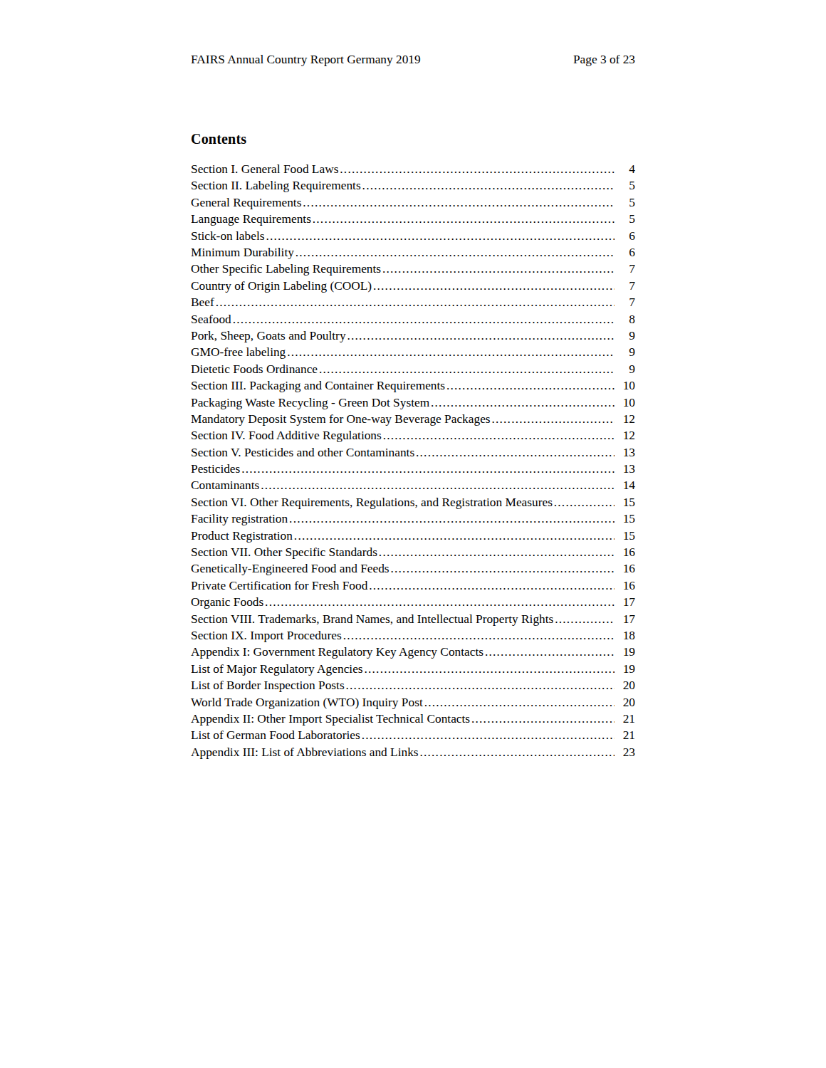FAIRS Annual Country Report Germany 2019
Page 3 of 23
Contents
Section I. General Food Laws.......................................................................................................... 4
Section II. Labeling Requirements..................................................................................................... 5
General Requirements................................................................................................................. 5
Language Requirements............................................................................................................... 5
Stick-on labels............................................................................................................................. 6
Minimum Durability................................................................................................................... 6
Other Specific Labeling Requirements............................................................................................. 7
Country of Origin Labeling (COOL)................................................................................................. 7
Beef......................................................................................................................................... 7
Seafood................................................................................................................................... 8
Pork, Sheep, Goats and Poultry................................................................................................. 9
GMO-free labeling..................................................................................................................... 9
Dietetic Foods Ordinance........................................................................................................... 9
Section III. Packaging and Container Requirements..................................................................... 10
Packaging Waste Recycling - Green Dot System....................................................................... 10
Mandatory Deposit System for One-way Beverage Packages.................................................... 12
Section IV. Food Additive Regulations......................................................................................... 12
Section V. Pesticides and other Contaminants.............................................................................. 13
Pesticides................................................................................................................................. 13
Contaminants............................................................................................................................. 14
Section VI. Other Requirements, Regulations, and Registration Measures.................................. 15
Facility registration.................................................................................................................... 15
Product Registration.................................................................................................................. 15
Section VII. Other Specific Standards........................................................................................... 16
Genetically-Engineered Food and Feeds.................................................................................... 16
Private Certification for Fresh Food......................................................................................... 16
Organic Foods........................................................................................................................... 17
Section VIII. Trademarks, Brand Names, and Intellectual Property Rights................................. 17
Section IX. Import Procedures......................................................................................................... 18
Appendix I: Government Regulatory Key Agency Contacts....................................................... 19
List of Major Regulatory Agencies............................................................................................. 19
List of Border Inspection Posts................................................................................................... 20
World Trade Organization (WTO) Inquiry Post......................................................................... 20
Appendix II: Other Import Specialist Technical Contacts........................................................... 21
List of German Food Laboratories.............................................................................................. 21
Appendix III: List of Abbreviations and Links............................................................................ 23